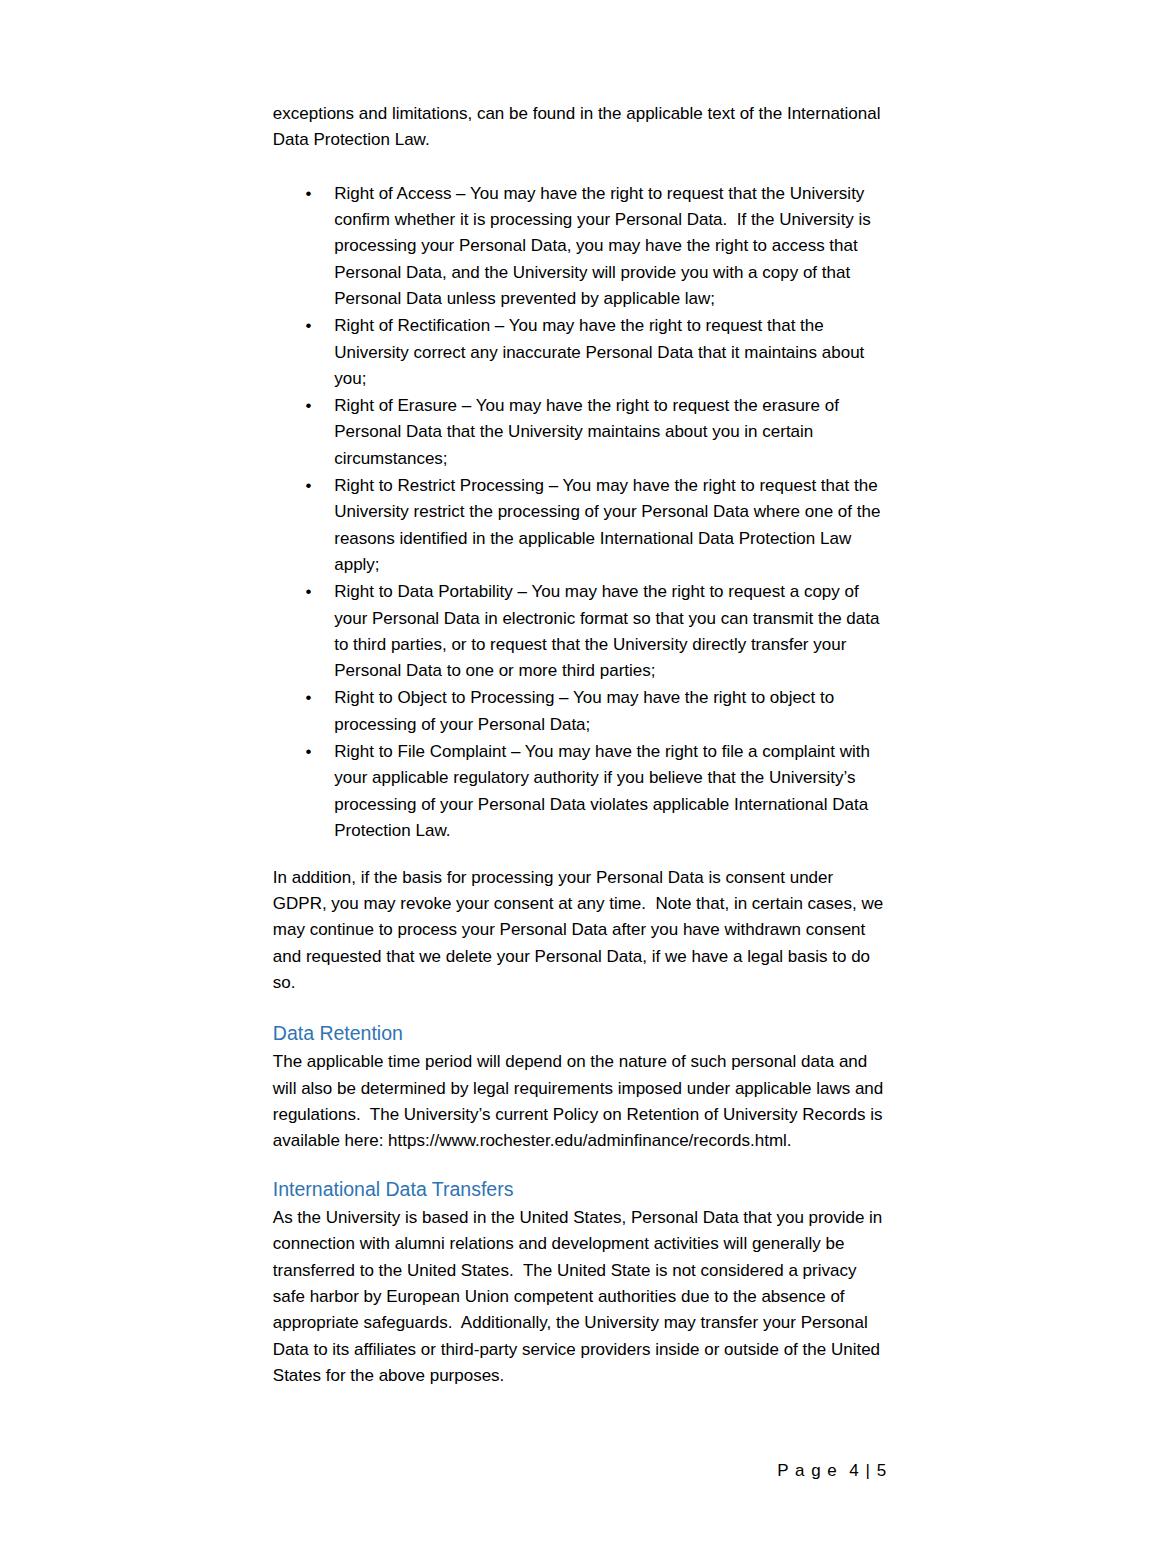exceptions and limitations, can be found in the applicable text of the International Data Protection Law.
Right of Access – You may have the right to request that the University confirm whether it is processing your Personal Data. If the University is processing your Personal Data, you may have the right to access that Personal Data, and the University will provide you with a copy of that Personal Data unless prevented by applicable law;
Right of Rectification – You may have the right to request that the University correct any inaccurate Personal Data that it maintains about you;
Right of Erasure – You may have the right to request the erasure of Personal Data that the University maintains about you in certain circumstances;
Right to Restrict Processing – You may have the right to request that the University restrict the processing of your Personal Data where one of the reasons identified in the applicable International Data Protection Law apply;
Right to Data Portability – You may have the right to request a copy of your Personal Data in electronic format so that you can transmit the data to third parties, or to request that the University directly transfer your Personal Data to one or more third parties;
Right to Object to Processing – You may have the right to object to processing of your Personal Data;
Right to File Complaint – You may have the right to file a complaint with your applicable regulatory authority if you believe that the University’s processing of your Personal Data violates applicable International Data Protection Law.
In addition, if the basis for processing your Personal Data is consent under GDPR, you may revoke your consent at any time. Note that, in certain cases, we may continue to process your Personal Data after you have withdrawn consent and requested that we delete your Personal Data, if we have a legal basis to do so.
Data Retention
The applicable time period will depend on the nature of such personal data and will also be determined by legal requirements imposed under applicable laws and regulations. The University’s current Policy on Retention of University Records is available here: https://www.rochester.edu/adminfinance/records.html.
International Data Transfers
As the University is based in the United States, Personal Data that you provide in connection with alumni relations and development activities will generally be transferred to the United States. The United State is not considered a privacy safe harbor by European Union competent authorities due to the absence of appropriate safeguards. Additionally, the University may transfer your Personal Data to its affiliates or third-party service providers inside or outside of the United States for the above purposes.
P a g e 4 | 5